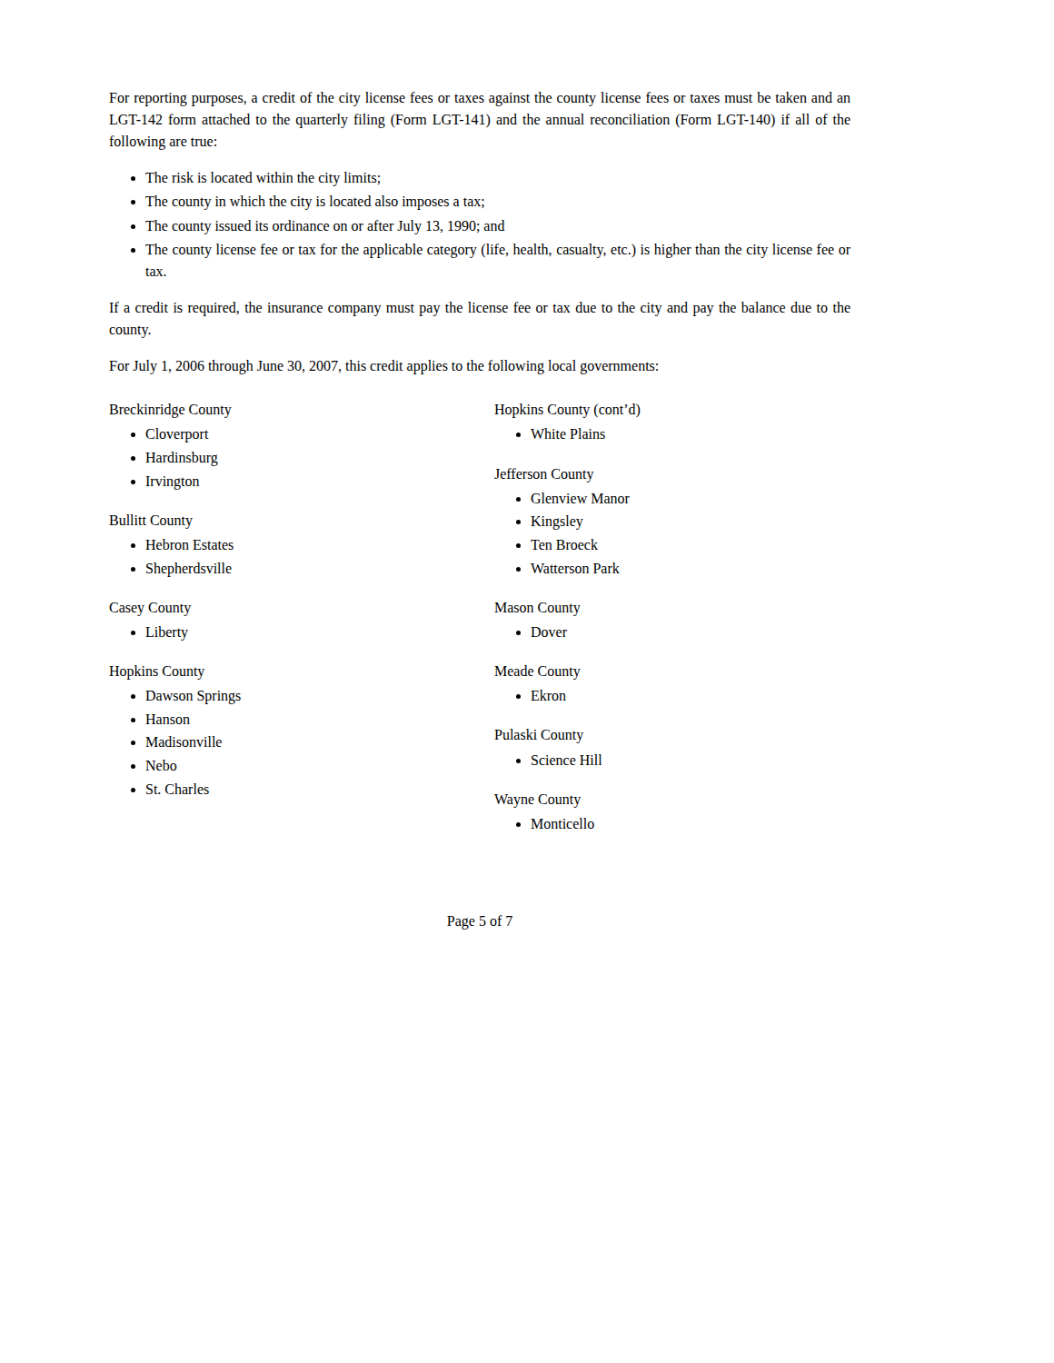For reporting purposes, a credit of the city license fees or taxes against the county license fees or taxes must be taken and an LGT-142 form attached to the quarterly filing (Form LGT-141) and the annual reconciliation (Form LGT-140) if all of the following are true:
The risk is located within the city limits;
The county in which the city is located also imposes a tax;
The county issued its ordinance on or after July 13, 1990; and
The county license fee or tax for the applicable category (life, health, casualty, etc.) is higher than the city license fee or tax.
If a credit is required, the insurance company must pay the license fee or tax due to the city and pay the balance due to the county.
For July 1, 2006 through June 30, 2007, this credit applies to the following local governments:
Breckinridge County
Cloverport
Hardinsburg
Irvington
Bullitt County
Hebron Estates
Shepherdsville
Casey County
Liberty
Hopkins County
Dawson Springs
Hanson
Madisonville
Nebo
St. Charles
Hopkins County (cont’d)
White Plains
Jefferson County
Glenview Manor
Kingsley
Ten Broeck
Watterson Park
Mason County
Dover
Meade County
Ekron
Pulaski County
Science Hill
Wayne County
Monticello
Page 5 of 7